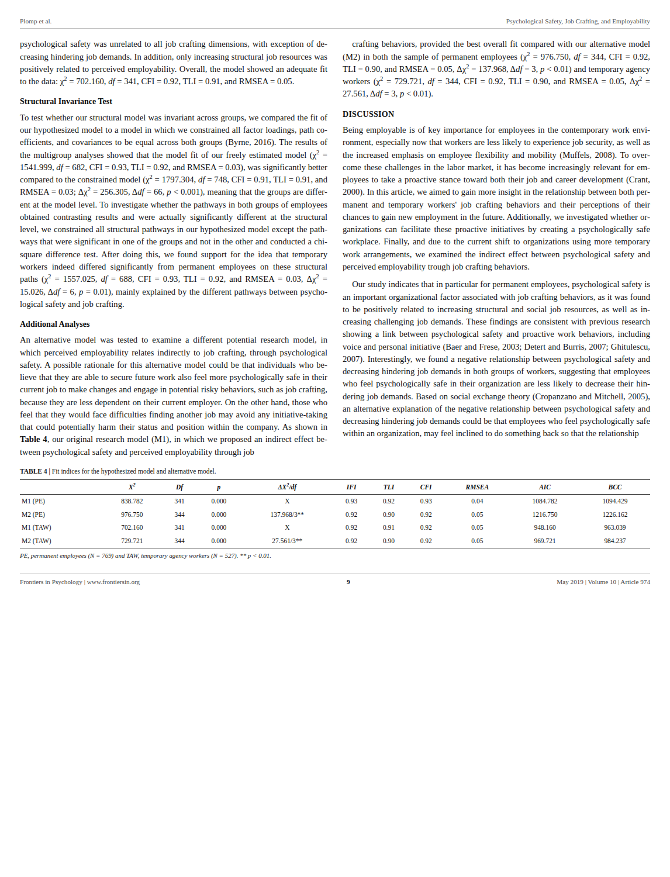Plomp et al.
Psychological Safety, Job Crafting, and Employability
psychological safety was unrelated to all job crafting dimensions, with exception of decreasing hindering job demands. In addition, only increasing structural job resources was positively related to perceived employability. Overall, the model showed an adequate fit to the data: χ2 = 702.160, df = 341, CFI = 0.92, TLI = 0.91, and RMSEA = 0.05.
Structural Invariance Test
To test whether our structural model was invariant across groups, we compared the fit of our hypothesized model to a model in which we constrained all factor loadings, path coefficients, and covariances to be equal across both groups (Byrne, 2016). The results of the multigroup analyses showed that the model fit of our freely estimated model (χ2 = 1541.999, df = 682, CFI = 0.93, TLI = 0.92, and RMSEA = 0.03), was significantly better compared to the constrained model (χ2 = 1797.304, df = 748, CFI = 0.91, TLI = 0.91, and RMSEA = 0.03; Δχ2 = 256.305, Δdf = 66, p < 0.001), meaning that the groups are different at the model level. To investigate whether the pathways in both groups of employees obtained contrasting results and were actually significantly different at the structural level, we constrained all structural pathways in our hypothesized model except the pathways that were significant in one of the groups and not in the other and conducted a chi-square difference test. After doing this, we found support for the idea that temporary workers indeed differed significantly from permanent employees on these structural paths (χ2 = 1557.025, df = 688, CFI = 0.93, TLI = 0.92, and RMSEA = 0.03, Δχ2 = 15.026, Δdf = 6, p = 0.01), mainly explained by the different pathways between psychological safety and job crafting.
Additional Analyses
An alternative model was tested to examine a different potential research model, in which perceived employability relates indirectly to job crafting, through psychological safety. A possible rationale for this alternative model could be that individuals who believe that they are able to secure future work also feel more psychologically safe in their current job to make changes and engage in potential risky behaviors, such as job crafting, because they are less dependent on their current employer. On the other hand, those who feel that they would face difficulties finding another job may avoid any initiative-taking that could potentially harm their status and position within the company. As shown in Table 4, our original research model (M1), in which we proposed an indirect effect between psychological safety and perceived employability through job
crafting behaviors, provided the best overall fit compared with our alternative model (M2) in both the sample of permanent employees (χ2 = 976.750, df = 344, CFI = 0.92, TLI = 0.90, and RMSEA = 0.05, Δχ2 = 137.968, Δdf = 3, p < 0.01) and temporary agency workers (χ2 = 729.721, df = 344, CFI = 0.92, TLI = 0.90, and RMSEA = 0.05, Δχ2 = 27.561, Δdf = 3, p < 0.01).
Discussion
Being employable is of key importance for employees in the contemporary work environment, especially now that workers are less likely to experience job security, as well as the increased emphasis on employee flexibility and mobility (Muffels, 2008). To overcome these challenges in the labor market, it has become increasingly relevant for employees to take a proactive stance toward both their job and career development (Crant, 2000). In this article, we aimed to gain more insight in the relationship between both permanent and temporary workers' job crafting behaviors and their perceptions of their chances to gain new employment in the future. Additionally, we investigated whether organizations can facilitate these proactive initiatives by creating a psychologically safe workplace. Finally, and due to the current shift to organizations using more temporary work arrangements, we examined the indirect effect between psychological safety and perceived employability trough job crafting behaviors.
Our study indicates that in particular for permanent employees, psychological safety is an important organizational factor associated with job crafting behaviors, as it was found to be positively related to increasing structural and social job resources, as well as increasing challenging job demands. These findings are consistent with previous research showing a link between psychological safety and proactive work behaviors, including voice and personal initiative (Baer and Frese, 2003; Detert and Burris, 2007; Ghitulescu, 2007). Interestingly, we found a negative relationship between psychological safety and decreasing hindering job demands in both groups of workers, suggesting that employees who feel psychologically safe in their organization are less likely to decrease their hindering job demands. Based on social exchange theory (Cropanzano and Mitchell, 2005), an alternative explanation of the negative relationship between psychological safety and decreasing hindering job demands could be that employees who feel psychologically safe within an organization, may feel inclined to do something back so that the relationship
TABLE 4 | Fit indices for the hypothesized model and alternative model.
| | X 2 | Df | p | ΔX 2 /df | IFI | TLI | CFI | RMSEA | AIC | BCC |
| --- | --- | --- | --- | --- | --- | --- | --- | --- | --- | --- |
| M1 (PE) | 838.782 | 341 | 0.000 | X | 0.93 | 0.92 | 0.93 | 0.04 | 1084.782 | 1094.429 |
| M2 (PE) | 976.750 | 344 | 0.000 | 137.968/3** | 0.92 | 0.90 | 0.92 | 0.05 | 1216.750 | 1226.162 |
| M1 (TAW) | 702.160 | 341 | 0.000 | X | 0.92 | 0.91 | 0.92 | 0.05 | 948.160 | 963.039 |
| M2 (TAW) | 729.721 | 344 | 0.000 | 27.561/3** | 0.92 | 0.90 | 0.92 | 0.05 | 969.721 | 984.237 |
PE, permanent employees (N = 769) and TAW, temporary agency workers (N = 527). ** p < 0.01.
Frontiers in Psychology | www.frontiersin.org
9
May 2019 | Volume 10 | Article 974